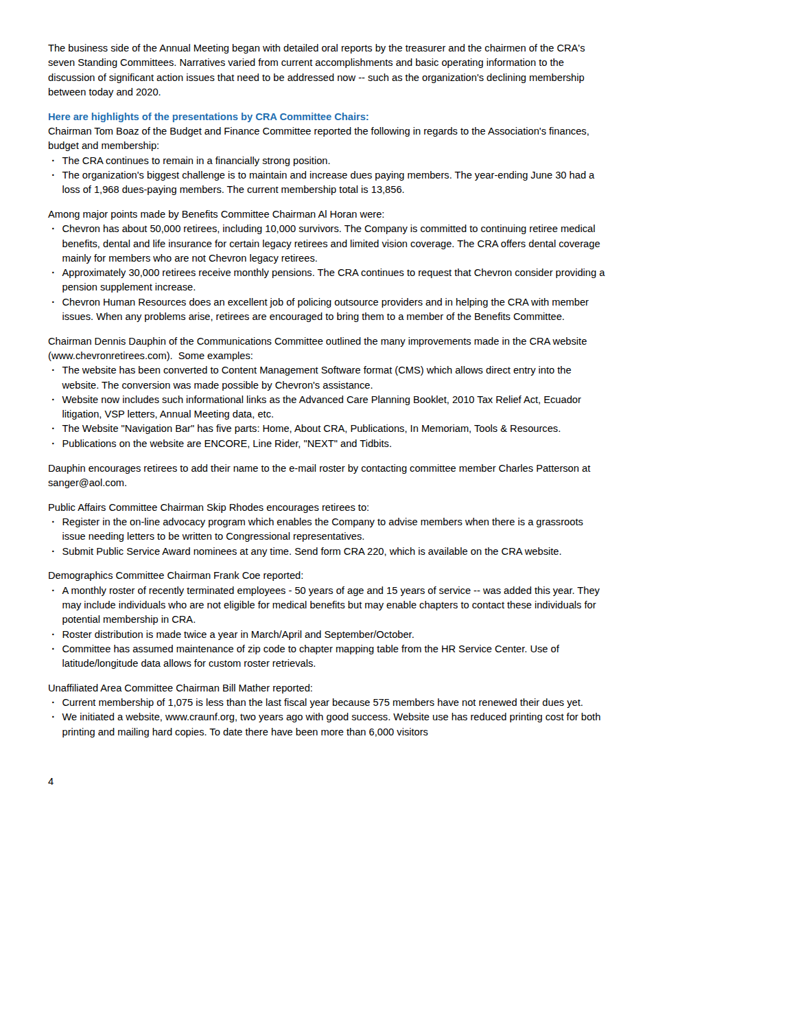The business side of the Annual Meeting began with detailed oral reports by the treasurer and the chairmen of the CRA's seven Standing Committees. Narratives varied from current accomplishments and basic operating information to the discussion of significant action issues that need to be addressed now -- such as the organization's declining membership between today and 2020.
Here are highlights of the presentations by CRA Committee Chairs:
Chairman Tom Boaz of the Budget and Finance Committee reported the following in regards to the Association's finances, budget and membership:
The CRA continues to remain in a financially strong position.
The organization's biggest challenge is to maintain and increase dues paying members. The year-ending June 30 had a loss of 1,968 dues-paying members. The current membership total is 13,856.
Among major points made by Benefits Committee Chairman Al Horan were:
Chevron has about 50,000 retirees, including 10,000 survivors. The Company is committed to continuing retiree medical benefits, dental and life insurance for certain legacy retirees and limited vision coverage. The CRA offers dental coverage mainly for members who are not Chevron legacy retirees.
Approximately 30,000 retirees receive monthly pensions. The CRA continues to request that Chevron consider providing a pension supplement increase.
Chevron Human Resources does an excellent job of policing outsource providers and in helping the CRA with member issues. When any problems arise, retirees are encouraged to bring them to a member of the Benefits Committee.
Chairman Dennis Dauphin of the Communications Committee outlined the many improvements made in the CRA website (www.chevronretirees.com). Some examples:
The website has been converted to Content Management Software format (CMS) which allows direct entry into the website. The conversion was made possible by Chevron's assistance.
Website now includes such informational links as the Advanced Care Planning Booklet, 2010 Tax Relief Act, Ecuador litigation, VSP letters, Annual Meeting data, etc.
The Website "Navigation Bar" has five parts: Home, About CRA, Publications, In Memoriam, Tools & Resources.
Publications on the website are ENCORE, Line Rider, "NEXT" and Tidbits.
Dauphin encourages retirees to add their name to the e-mail roster by contacting committee member Charles Patterson at sanger@aol.com.
Public Affairs Committee Chairman Skip Rhodes encourages retirees to:
Register in the on-line advocacy program which enables the Company to advise members when there is a grassroots issue needing letters to be written to Congressional representatives.
Submit Public Service Award nominees at any time. Send form CRA 220, which is available on the CRA website.
Demographics Committee Chairman Frank Coe reported:
A monthly roster of recently terminated employees - 50 years of age and 15 years of service -- was added this year. They may include individuals who are not eligible for medical benefits but may enable chapters to contact these individuals for potential membership in CRA.
Roster distribution is made twice a year in March/April and September/October.
Committee has assumed maintenance of zip code to chapter mapping table from the HR Service Center. Use of latitude/longitude data allows for custom roster retrievals.
Unaffiliated Area Committee Chairman Bill Mather reported:
Current membership of 1,075 is less than the last fiscal year because 575 members have not renewed their dues yet.
We initiated a website, www.craunf.org, two years ago with good success. Website use has reduced printing cost for both printing and mailing hard copies. To date there have been more than 6,000 visitors
4